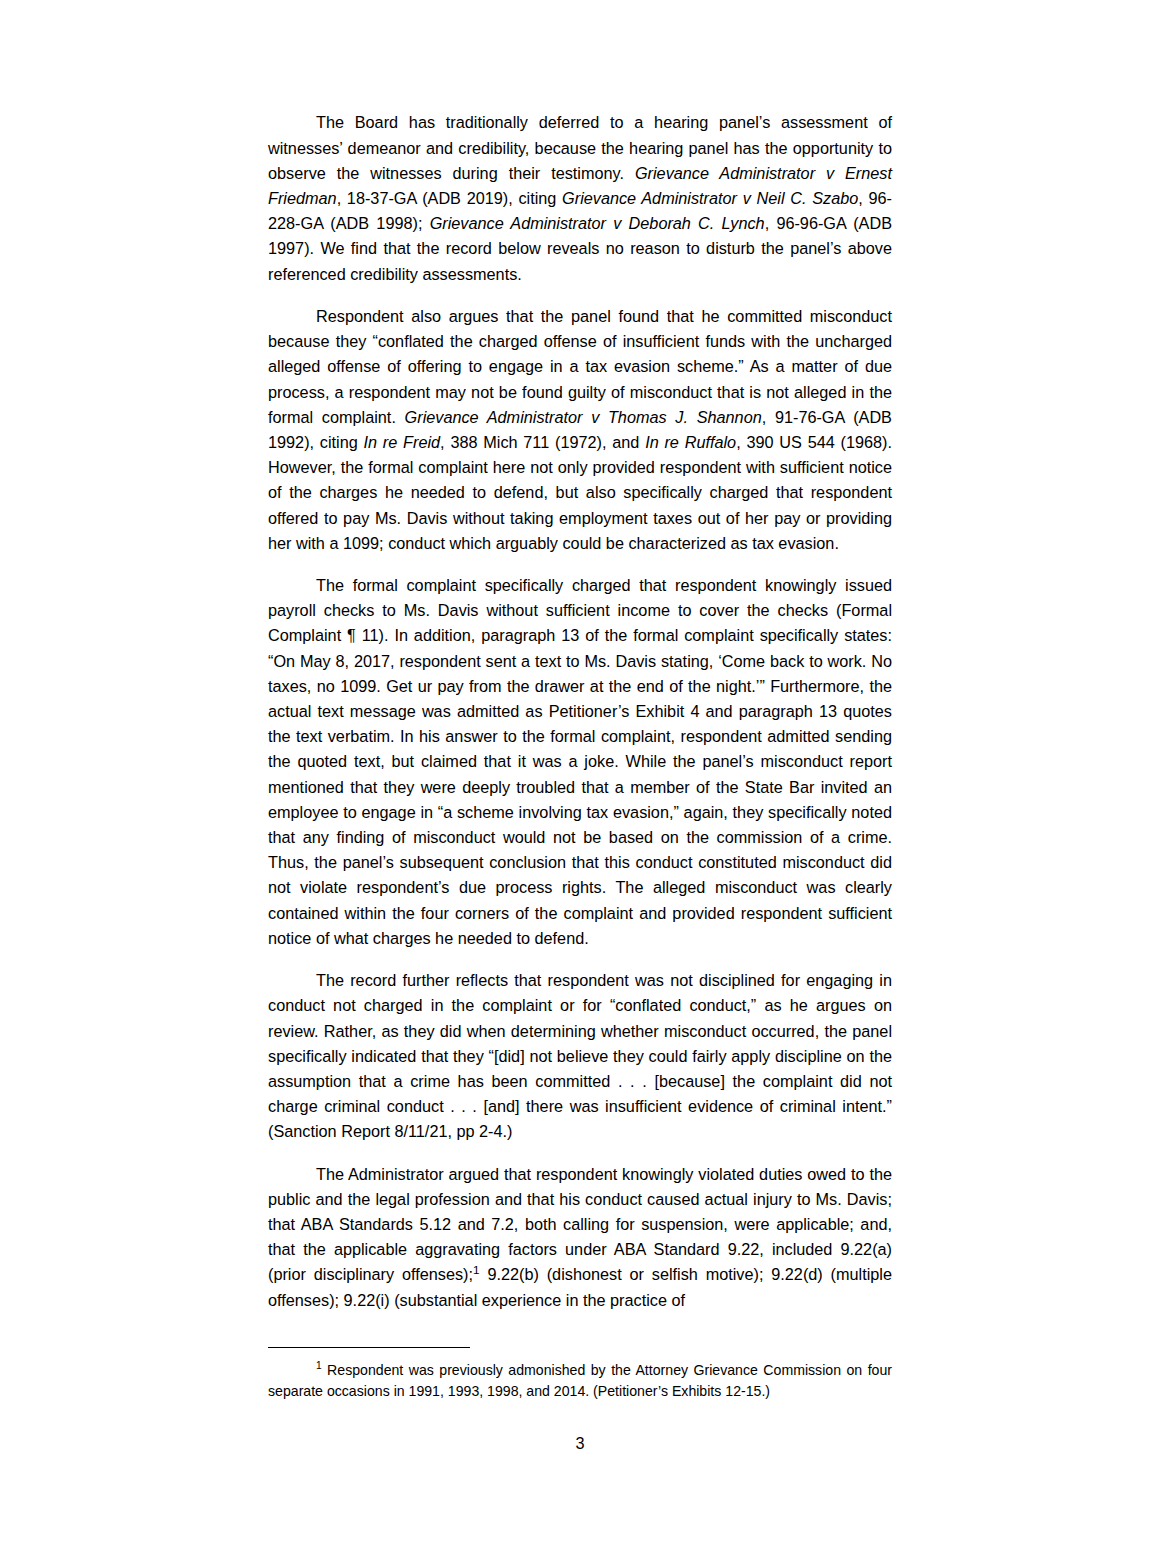The Board has traditionally deferred to a hearing panel’s assessment of witnesses’ demeanor and credibility, because the hearing panel has the opportunity to observe the witnesses during their testimony. Grievance Administrator v Ernest Friedman, 18-37-GA (ADB 2019), citing Grievance Administrator v Neil C. Szabo, 96-228-GA (ADB 1998); Grievance Administrator v Deborah C. Lynch, 96-96-GA (ADB 1997). We find that the record below reveals no reason to disturb the panel’s above referenced credibility assessments.
Respondent also argues that the panel found that he committed misconduct because they “conflated the charged offense of insufficient funds with the uncharged alleged offense of offering to engage in a tax evasion scheme.” As a matter of due process, a respondent may not be found guilty of misconduct that is not alleged in the formal complaint. Grievance Administrator v Thomas J. Shannon, 91-76-GA (ADB 1992), citing In re Freid, 388 Mich 711 (1972), and In re Ruffalo, 390 US 544 (1968). However, the formal complaint here not only provided respondent with sufficient notice of the charges he needed to defend, but also specifically charged that respondent offered to pay Ms. Davis without taking employment taxes out of her pay or providing her with a 1099; conduct which arguably could be characterized as tax evasion.
The formal complaint specifically charged that respondent knowingly issued payroll checks to Ms. Davis without sufficient income to cover the checks (Formal Complaint ¶ 11). In addition, paragraph 13 of the formal complaint specifically states: “On May 8, 2017, respondent sent a text to Ms. Davis stating, ‘Come back to work. No taxes, no 1099. Get ur pay from the drawer at the end of the night.’” Furthermore, the actual text message was admitted as Petitioner’s Exhibit 4 and paragraph 13 quotes the text verbatim. In his answer to the formal complaint, respondent admitted sending the quoted text, but claimed that it was a joke. While the panel’s misconduct report mentioned that they were deeply troubled that a member of the State Bar invited an employee to engage in “a scheme involving tax evasion,” again, they specifically noted that any finding of misconduct would not be based on the commission of a crime. Thus, the panel’s subsequent conclusion that this conduct constituted misconduct did not violate respondent’s due process rights. The alleged misconduct was clearly contained within the four corners of the complaint and provided respondent sufficient notice of what charges he needed to defend.
The record further reflects that respondent was not disciplined for engaging in conduct not charged in the complaint or for “conflated conduct,” as he argues on review. Rather, as they did when determining whether misconduct occurred, the panel specifically indicated that they “[did] not believe they could fairly apply discipline on the assumption that a crime has been committed . . . [because] the complaint did not charge criminal conduct . . . [and] there was insufficient evidence of criminal intent.” (Sanction Report 8/11/21, pp 2-4.)
The Administrator argued that respondent knowingly violated duties owed to the public and the legal profession and that his conduct caused actual injury to Ms. Davis; that ABA Standards 5.12 and 7.2, both calling for suspension, were applicable; and, that the applicable aggravating factors under ABA Standard 9.22, included 9.22(a) (prior disciplinary offenses);1 9.22(b) (dishonest or selfish motive); 9.22(d) (multiple offenses); 9.22(i) (substantial experience in the practice of
1 Respondent was previously admonished by the Attorney Grievance Commission on four separate occasions in 1991, 1993, 1998, and 2014. (Petitioner’s Exhibits 12-15.)
3